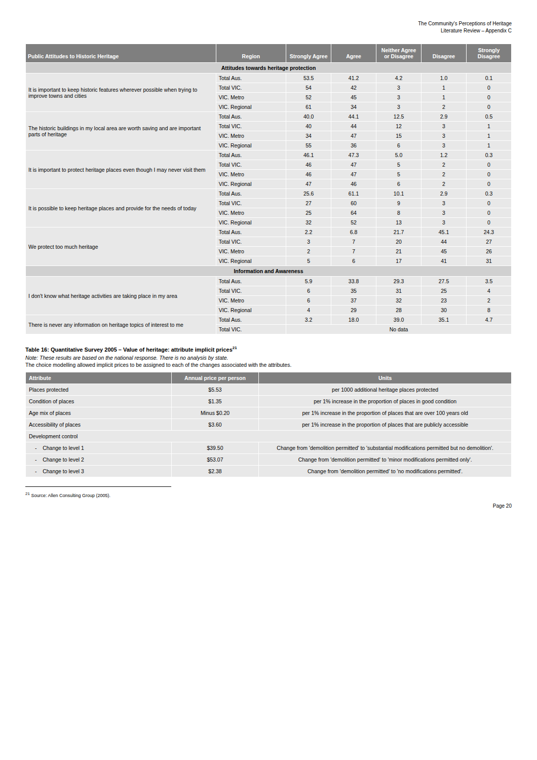The Community's Perceptions of Heritage
Literature Review – Appendix C
| Public Attitudes to Historic Heritage | Region | Strongly Agree | Agree | Neither Agree or Disagree | Disagree | Strongly Disagree |
| --- | --- | --- | --- | --- | --- | --- |
| Attitudes towards heritage protection |
| It is important to keep historic features wherever possible when trying to improve towns and cities | Total Aus. | 53.5 | 41.2 | 4.2 | 1.0 | 0.1 |
| Total VIC. | 54 | 42 | 3 | 1 | 0 |
| VIC. Metro | 52 | 45 | 3 | 1 | 0 |
| VIC. Regional | 61 | 34 | 3 | 2 | 0 |
| The historic buildings in my local area are worth saving and are important parts of heritage | Total Aus. | 40.0 | 44.1 | 12.5 | 2.9 | 0.5 |
| Total VIC. | 40 | 44 | 12 | 3 | 1 |
| VIC. Metro | 34 | 47 | 15 | 3 | 1 |
| VIC. Regional | 55 | 36 | 6 | 3 | 1 |
| It is important to protect heritage places even though I may never visit them | Total Aus. | 46.1 | 47.3 | 5.0 | 1.2 | 0.3 |
| Total VIC. | 46 | 47 | 5 | 2 | 0 |
| VIC. Metro | 46 | 47 | 5 | 2 | 0 |
| VIC. Regional | 47 | 46 | 6 | 2 | 0 |
| It is possible to keep heritage places and provide for the needs of today | Total Aus. | 25.6 | 61.1 | 10.1 | 2.9 | 0.3 |
| Total VIC. | 27 | 60 | 9 | 3 | 0 |
| VIC. Metro | 25 | 64 | 8 | 3 | 0 |
| VIC. Regional | 32 | 52 | 13 | 3 | 0 |
| We protect too much heritage | Total Aus. | 2.2 | 6.8 | 21.7 | 45.1 | 24.3 |
| Total VIC. | 3 | 7 | 20 | 44 | 27 |
| VIC. Metro | 2 | 7 | 21 | 45 | 26 |
| VIC. Regional | 5 | 6 | 17 | 41 | 31 |
| Information and Awareness |
| I don't know what heritage activities are taking place in my area | Total Aus. | 5.9 | 33.8 | 29.3 | 27.5 | 3.5 |
| Total VIC. | 6 | 35 | 31 | 25 | 4 |
| VIC. Metro | 6 | 37 | 32 | 23 | 2 |
| VIC. Regional | 4 | 29 | 28 | 30 | 8 |
| There is never any information on heritage topics of interest to me | Total Aus. | 3.2 | 18.0 | 39.0 | 35.1 | 4.7 |
| Total VIC. | No data |
Table 16: Quantitative Survey 2005 – Value of heritage: attribute implicit prices21
Note: These results are based on the national response. There is no analysis by state.
The choice modelling allowed implicit prices to be assigned to each of the changes associated with the attributes.
| Attribute | Annual price per person | Units |
| --- | --- | --- |
| Places protected | $5.53 | per 1000 additional heritage places protected |
| Condition of places | $1.35 | per 1% increase in the proportion of places in good condition |
| Age mix of places | Minus $0.20 | per 1% increase in the proportion of places that are over 100 years old |
| Accessibility of places | $3.60 | per 1% increase in the proportion of places that are publicly accessible |
| Development control |
| - Change to level 1 | $39.50 | Change from 'demolition permitted' to 'substantial modifications permitted but no demolition'. |
| - Change to level 2 | $53.07 | Change from 'demolition permitted' to 'minor modifications permitted only'. |
| - Change to level 3 | $2.38 | Change from 'demolition permitted' to 'no modifications permitted'. |
21 Source: Allen Consulting Group (2005).
Page 20